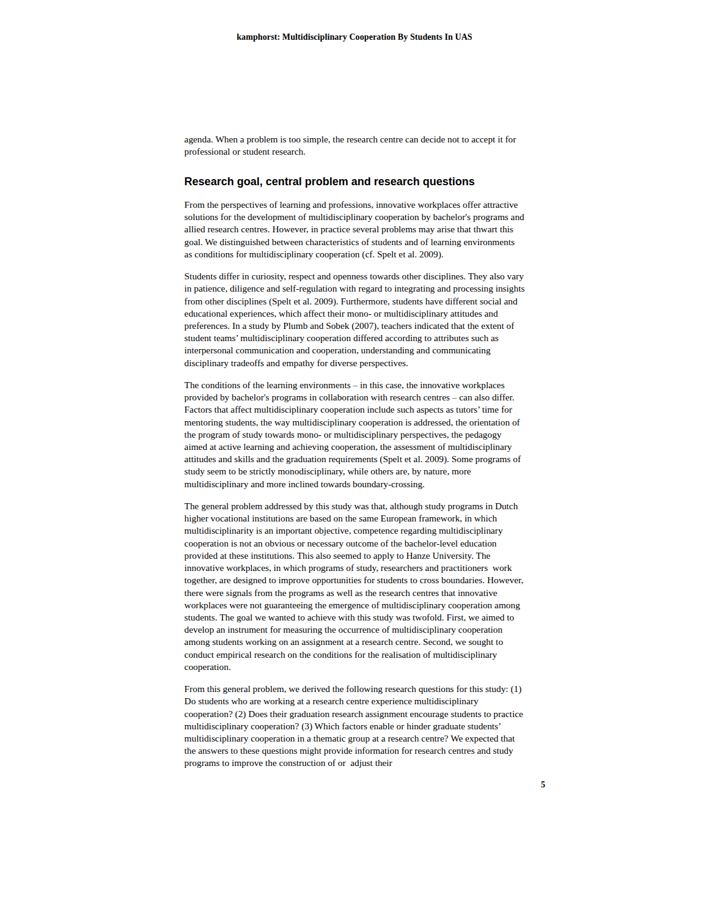kamphorst: Multidisciplinary Cooperation By Students In UAS
agenda. When a problem is too simple, the research centre can decide not to accept it for professional or student research.
Research goal, central problem and research questions
From the perspectives of learning and professions, innovative workplaces offer attractive solutions for the development of multidisciplinary cooperation by bachelor's programs and allied research centres. However, in practice several problems may arise that thwart this goal. We distinguished between characteristics of students and of learning environments as conditions for multidisciplinary cooperation (cf. Spelt et al. 2009).
Students differ in curiosity, respect and openness towards other disciplines. They also vary in patience, diligence and self-regulation with regard to integrating and processing insights from other disciplines (Spelt et al. 2009). Furthermore, students have different social and educational experiences, which affect their mono- or multidisciplinary attitudes and preferences. In a study by Plumb and Sobek (2007), teachers indicated that the extent of student teams’ multidisciplinary cooperation differed according to attributes such as interpersonal communication and cooperation, understanding and communicating disciplinary tradeoffs and empathy for diverse perspectives.
The conditions of the learning environments – in this case, the innovative workplaces provided by bachelor's programs in collaboration with research centres – can also differ. Factors that affect multidisciplinary cooperation include such aspects as tutors’ time for mentoring students, the way multidisciplinary cooperation is addressed, the orientation of the program of study towards mono- or multidisciplinary perspectives, the pedagogy aimed at active learning and achieving cooperation, the assessment of multidisciplinary attitudes and skills and the graduation requirements (Spelt et al. 2009). Some programs of study seem to be strictly monodisciplinary, while others are, by nature, more multidisciplinary and more inclined towards boundary-crossing.
The general problem addressed by this study was that, although study programs in Dutch higher vocational institutions are based on the same European framework, in which multidisciplinarity is an important objective, competence regarding multidisciplinary cooperation is not an obvious or necessary outcome of the bachelor-level education provided at these institutions. This also seemed to apply to Hanze University. The innovative workplaces, in which programs of study, researchers and practitioners work together, are designed to improve opportunities for students to cross boundaries. However, there were signals from the programs as well as the research centres that innovative workplaces were not guaranteeing the emergence of multidisciplinary cooperation among students. The goal we wanted to achieve with this study was twofold. First, we aimed to develop an instrument for measuring the occurrence of multidisciplinary cooperation among students working on an assignment at a research centre. Second, we sought to conduct empirical research on the conditions for the realisation of multidisciplinary cooperation.
From this general problem, we derived the following research questions for this study: (1) Do students who are working at a research centre experience multidisciplinary cooperation? (2) Does their graduation research assignment encourage students to practice multidisciplinary cooperation? (3) Which factors enable or hinder graduate students’ multidisciplinary cooperation in a thematic group at a research centre? We expected that the answers to these questions might provide information for research centres and study programs to improve the construction of or adjust their
5